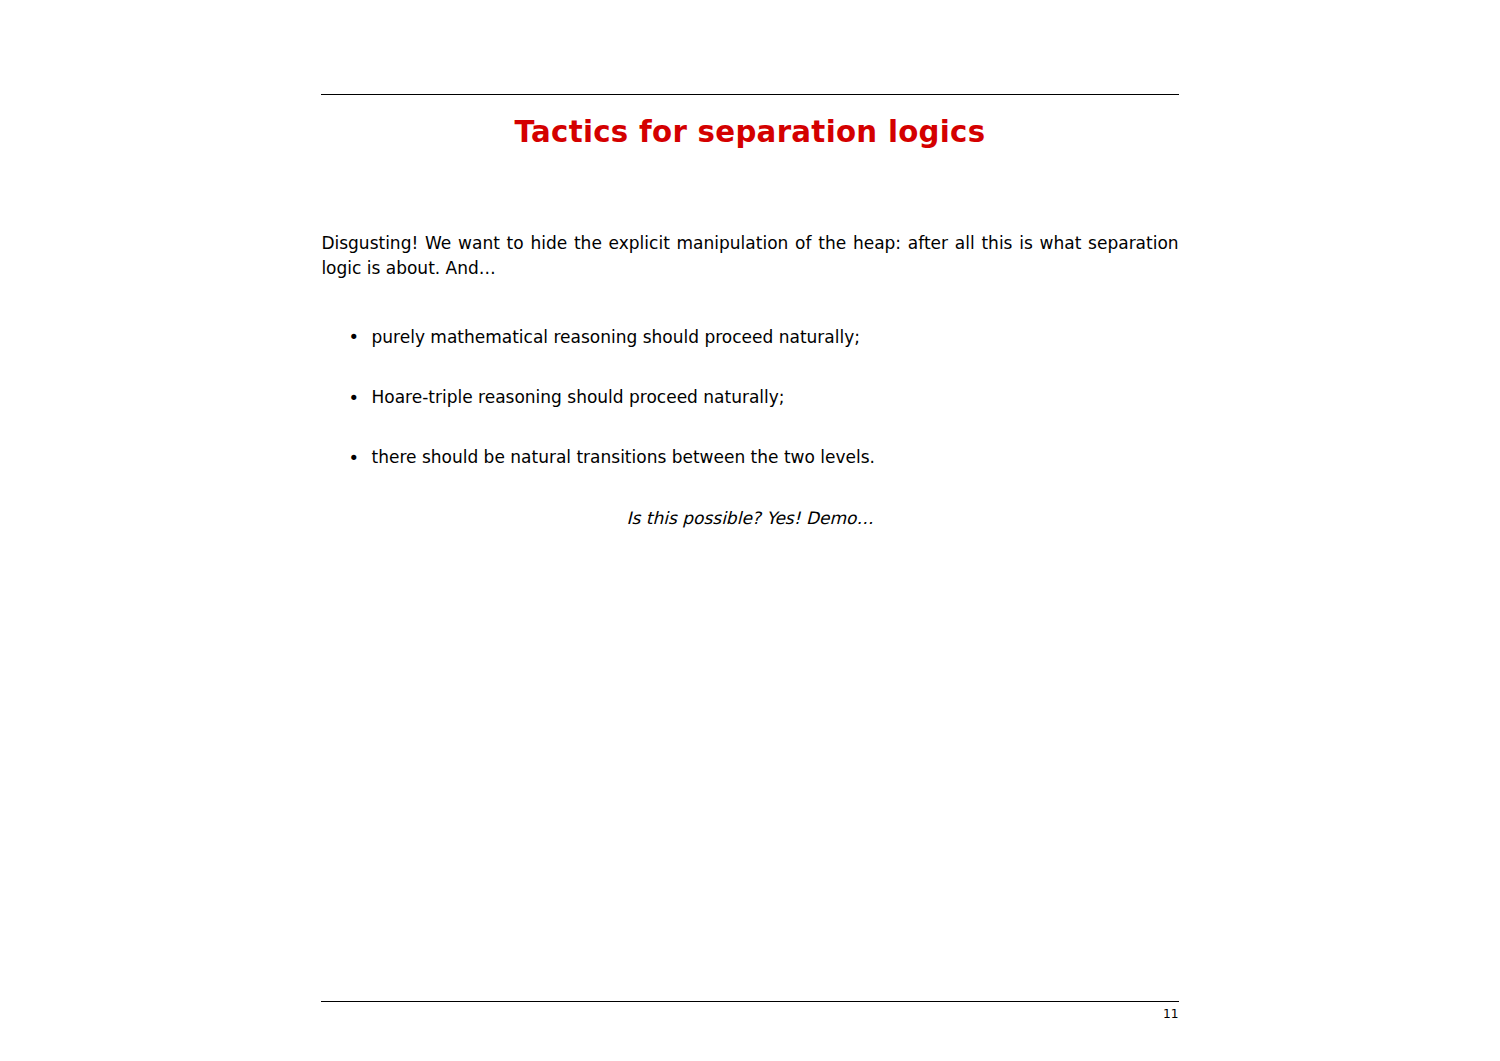Tactics for separation logics
Disgusting! We want to hide the explicit manipulation of the heap: after all this is what separation logic is about. And…
purely mathematical reasoning should proceed naturally;
Hoare-triple reasoning should proceed naturally;
there should be natural transitions between the two levels.
Is this possible? Yes! Demo…
11